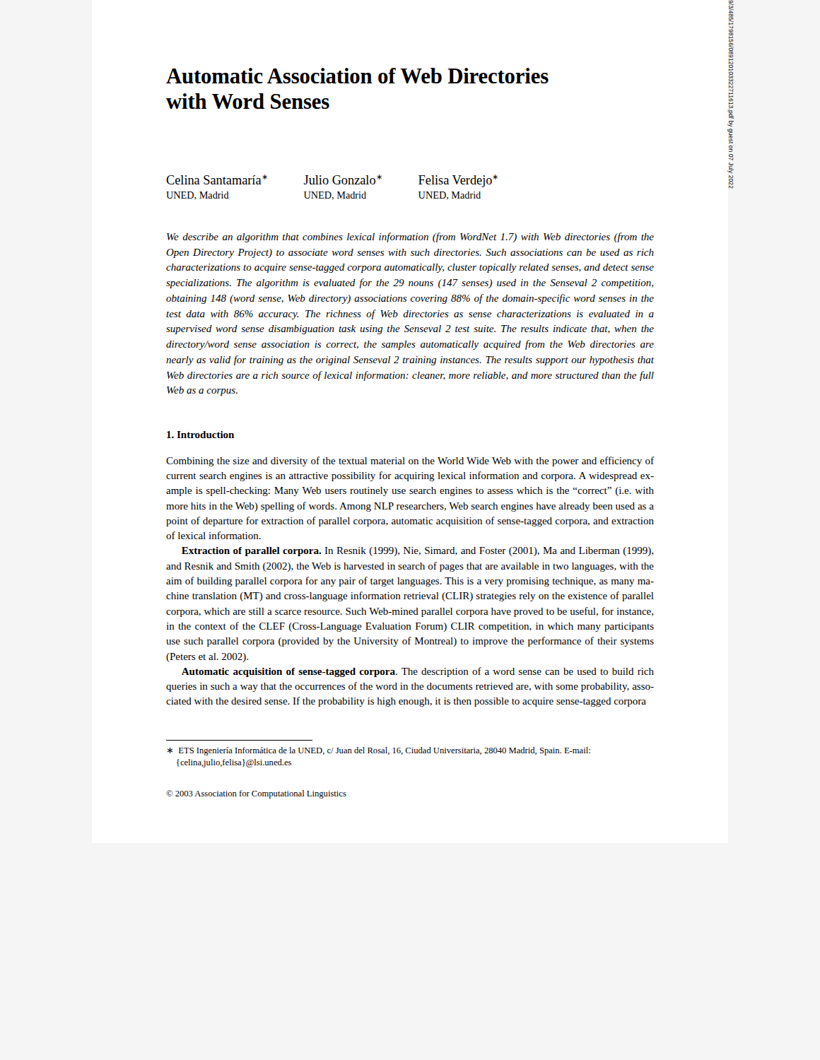Downloaded from http://direct.mit.edu/coli/article-pdf/29/3/485/1798156/089120103322711613.pdf by guest on 07 July 2022
Automatic Association of Web Directories
with Word Senses
Celina Santamaría∗
UNED, Madrid
Julio Gonzalo∗
UNED, Madrid
Felisa Verdejo∗
UNED, Madrid
We describe an algorithm that combines lexical information (from WordNet 1.7) with Web directories (from the Open Directory Project) to associate word senses with such directories. Such associations can be used as rich characterizations to acquire sense-tagged corpora automatically, cluster topically related senses, and detect sense specializations. The algorithm is evaluated for the 29 nouns (147 senses) used in the Senseval 2 competition, obtaining 148 (word sense, Web directory) associations covering 88% of the domain-specific word senses in the test data with 86% accuracy. The richness of Web directories as sense characterizations is evaluated in a supervised word sense disambiguation task using the Senseval 2 test suite. The results indicate that, when the directory/word sense association is correct, the samples automatically acquired from the Web directories are nearly as valid for training as the original Senseval 2 training instances. The results support our hypothesis that Web directories are a rich source of lexical information: cleaner, more reliable, and more structured than the full Web as a corpus.
1. Introduction
Combining the size and diversity of the textual material on the World Wide Web with the power and efficiency of current search engines is an attractive possibility for acquiring lexical information and corpora. A widespread example is spell-checking: Many Web users routinely use search engines to assess which is the “correct” (i.e. with more hits in the Web) spelling of words. Among NLP researchers, Web search engines have already been used as a point of departure for extraction of parallel corpora, automatic acquisition of sense-tagged corpora, and extraction of lexical information.
Extraction of parallel corpora. In Resnik (1999), Nie, Simard, and Foster (2001), Ma and Liberman (1999), and Resnik and Smith (2002), the Web is harvested in search of pages that are available in two languages, with the aim of building parallel corpora for any pair of target languages. This is a very promising technique, as many machine translation (MT) and cross-language information retrieval (CLIR) strategies rely on the existence of parallel corpora, which are still a scarce resource. Such Web-mined parallel corpora have proved to be useful, for instance, in the context of the CLEF (Cross-Language Evaluation Forum) CLIR competition, in which many participants use such parallel corpora (provided by the University of Montreal) to improve the performance of their systems (Peters et al. 2002).
Automatic acquisition of sense-tagged corpora. The description of a word sense can be used to build rich queries in such a way that the occurrences of the word in the documents retrieved are, with some probability, associated with the desired sense. If the probability is high enough, it is then possible to acquire sense-tagged corpora
∗ ETS Ingeniería Informática de la UNED, c/ Juan del Rosal, 16, Ciudad Universitaria, 28040 Madrid, Spain. E-mail: {celina,julio,felisa}@lsi.uned.es
© 2003 Association for Computational Linguistics